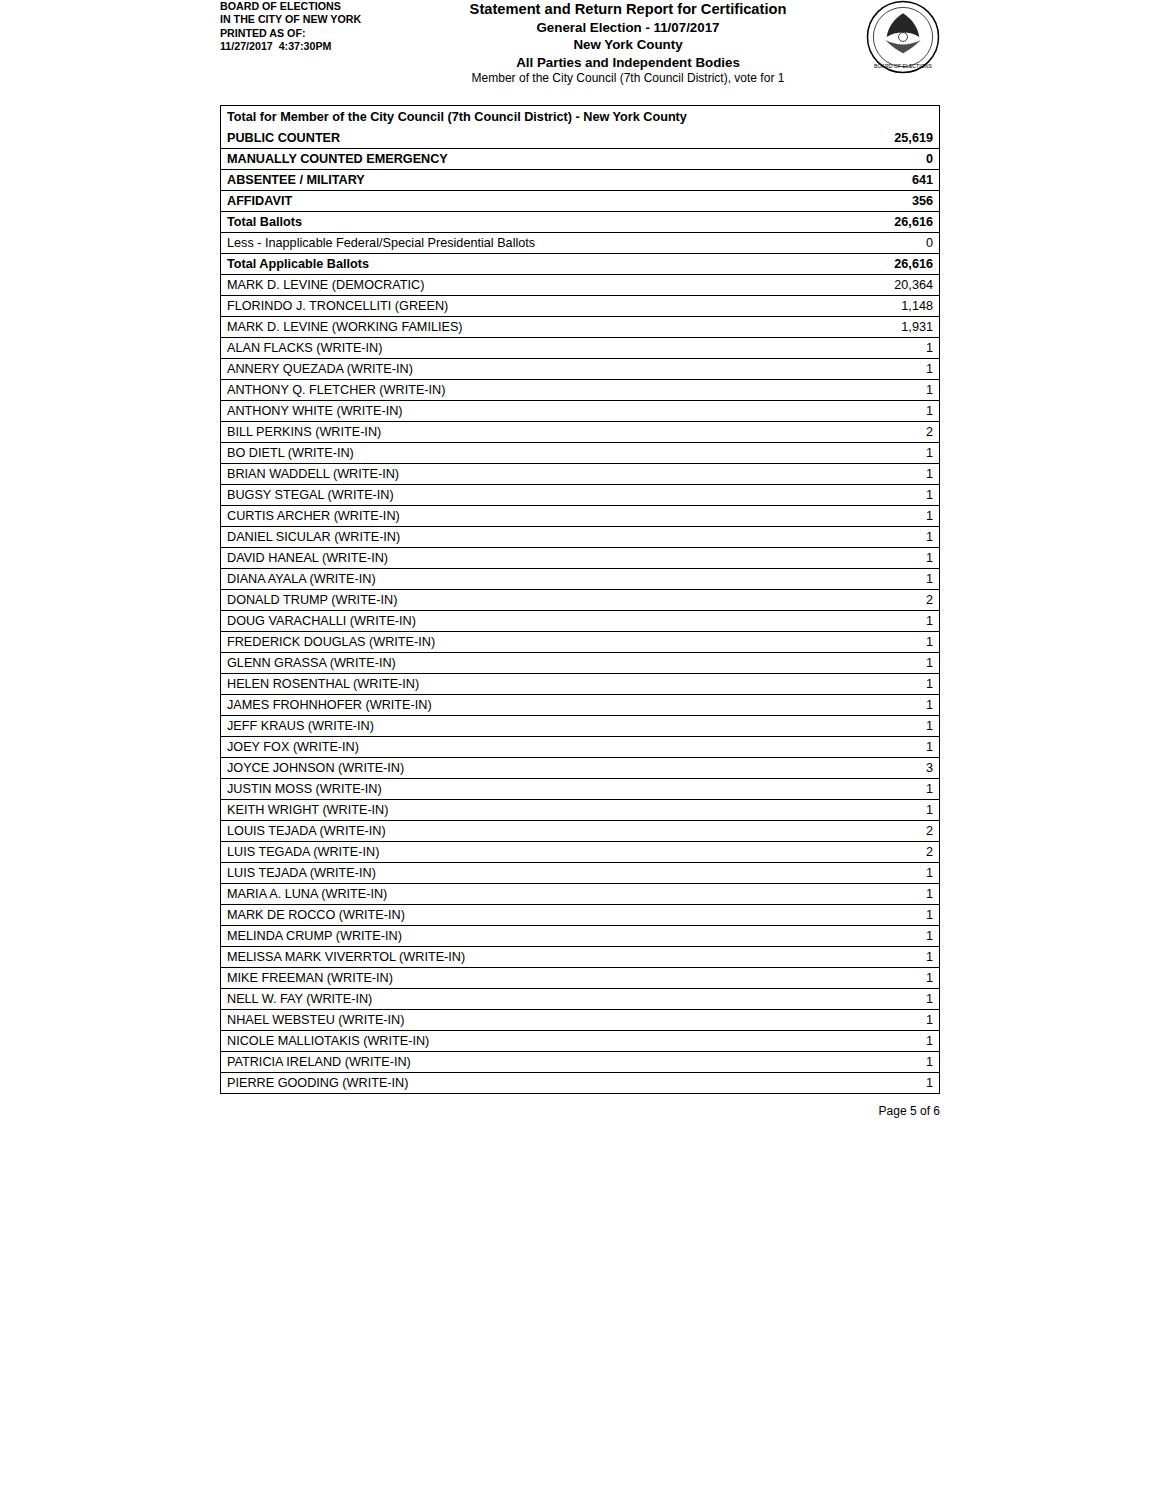BOARD OF ELECTIONS
IN THE CITY OF NEW YORK
PRINTED AS OF:
11/27/2017 4:37:30PM
Statement and Return Report for Certification
General Election - 11/07/2017
New York County
All Parties and Independent Bodies
Member of the City Council (7th Council District), vote for 1
BOARD OF ELECTIONS
Total for Member of the City Council (7th Council District) - New York County
| PUBLIC COUNTER | 25,619 |
| MANUALLY COUNTED EMERGENCY | 0 |
| ABSENTEE / MILITARY | 641 |
| AFFIDAVIT | 356 |
| Total Ballots | 26,616 |
| Less - Inapplicable Federal/Special Presidential Ballots | 0 |
| Total Applicable Ballots | 26,616 |
| MARK D. LEVINE (DEMOCRATIC) | 20,364 |
| FLORINDO J. TRONCELLITI (GREEN) | 1,148 |
| MARK D. LEVINE (WORKING FAMILIES) | 1,931 |
| ALAN FLACKS (WRITE-IN) | 1 |
| ANNERY QUEZADA (WRITE-IN) | 1 |
| ANTHONY Q. FLETCHER (WRITE-IN) | 1 |
| ANTHONY WHITE (WRITE-IN) | 1 |
| BILL PERKINS (WRITE-IN) | 2 |
| BO DIETL (WRITE-IN) | 1 |
| BRIAN WADDELL (WRITE-IN) | 1 |
| BUGSY STEGAL (WRITE-IN) | 1 |
| CURTIS ARCHER (WRITE-IN) | 1 |
| DANIEL SICULAR (WRITE-IN) | 1 |
| DAVID HANEAL (WRITE-IN) | 1 |
| DIANA AYALA (WRITE-IN) | 1 |
| DONALD TRUMP (WRITE-IN) | 2 |
| DOUG VARACHALLI (WRITE-IN) | 1 |
| FREDERICK DOUGLAS (WRITE-IN) | 1 |
| GLENN GRASSA (WRITE-IN) | 1 |
| HELEN ROSENTHAL (WRITE-IN) | 1 |
| JAMES FROHNHOFER (WRITE-IN) | 1 |
| JEFF KRAUS (WRITE-IN) | 1 |
| JOEY FOX (WRITE-IN) | 1 |
| JOYCE JOHNSON (WRITE-IN) | 3 |
| JUSTIN MOSS (WRITE-IN) | 1 |
| KEITH WRIGHT (WRITE-IN) | 1 |
| LOUIS TEJADA (WRITE-IN) | 2 |
| LUIS TEGADA (WRITE-IN) | 2 |
| LUIS TEJADA (WRITE-IN) | 1 |
| MARIA A. LUNA (WRITE-IN) | 1 |
| MARK DE ROCCO (WRITE-IN) | 1 |
| MELINDA CRUMP (WRITE-IN) | 1 |
| MELISSA MARK VIVERRTOL (WRITE-IN) | 1 |
| MIKE FREEMAN (WRITE-IN) | 1 |
| NELL W. FAY (WRITE-IN) | 1 |
| NHAEL WEBSTEU (WRITE-IN) | 1 |
| NICOLE MALLIOTAKIS (WRITE-IN) | 1 |
| PATRICIA IRELAND (WRITE-IN) | 1 |
| PIERRE GOODING (WRITE-IN) | 1 |
Page 5 of 6